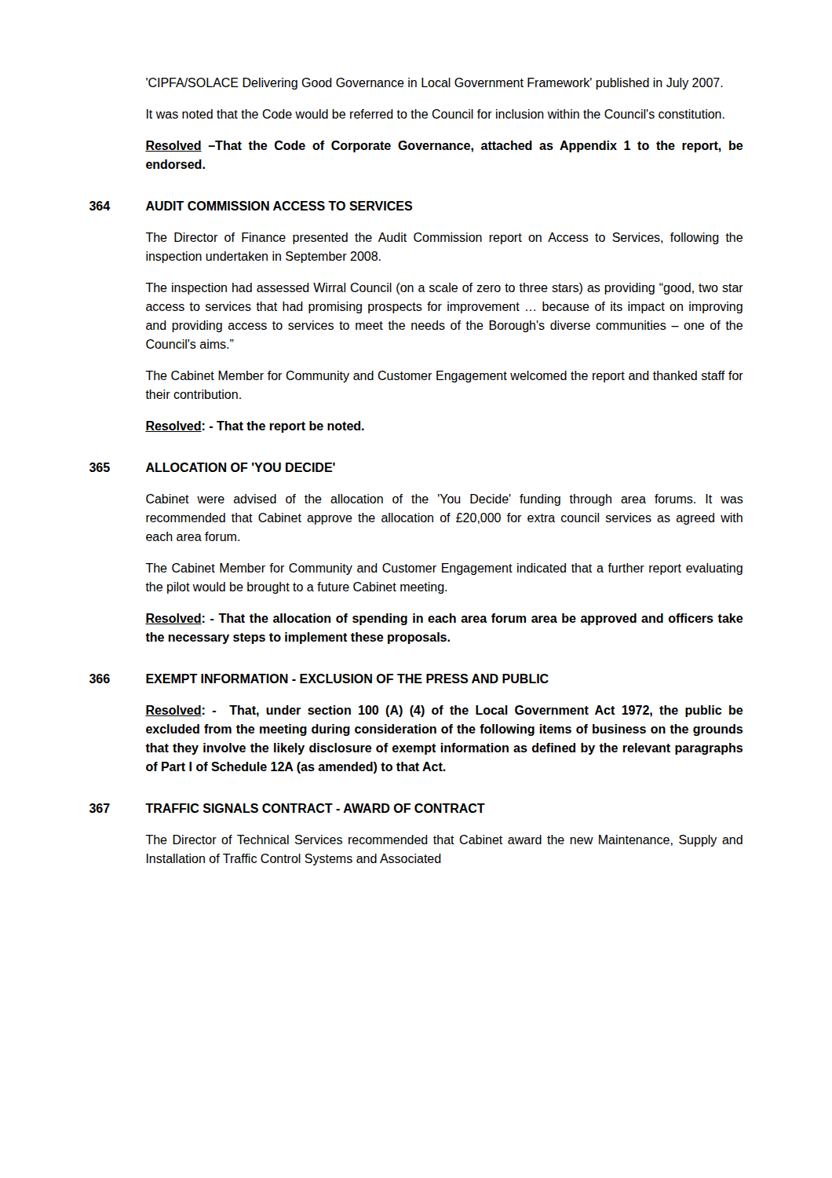'CIPFA/SOLACE Delivering Good Governance in Local Government Framework' published in July 2007.
It was noted that the Code would be referred to the Council for inclusion within the Council's constitution.
Resolved –That the Code of Corporate Governance, attached as Appendix 1 to the report, be endorsed.
364 Audit Commission Access to Services
The Director of Finance presented the Audit Commission report on Access to Services, following the inspection undertaken in September 2008.
The inspection had assessed Wirral Council (on a scale of zero to three stars) as providing “good, two star access to services that had promising prospects for improvement … because of its impact on improving and providing access to services to meet the needs of the Borough's diverse communities – one of the Council's aims.”
The Cabinet Member for Community and Customer Engagement welcomed the report and thanked staff for their contribution.
Resolved: - That the report be noted.
365 Allocation of 'You Decide'
Cabinet were advised of the allocation of the 'You Decide' funding through area forums. It was recommended that Cabinet approve the allocation of £20,000 for extra council services as agreed with each area forum.
The Cabinet Member for Community and Customer Engagement indicated that a further report evaluating the pilot would be brought to a future Cabinet meeting.
Resolved: - That the allocation of spending in each area forum area be approved and officers take the necessary steps to implement these proposals.
366 Exempt Information - Exclusion of the Press and Public
Resolved: - That, under section 100 (A) (4) of the Local Government Act 1972, the public be excluded from the meeting during consideration of the following items of business on the grounds that they involve the likely disclosure of exempt information as defined by the relevant paragraphs of Part I of Schedule 12A (as amended) to that Act.
367 Traffic Signals Contract - Award of Contract
The Director of Technical Services recommended that Cabinet award the new Maintenance, Supply and Installation of Traffic Control Systems and Associated